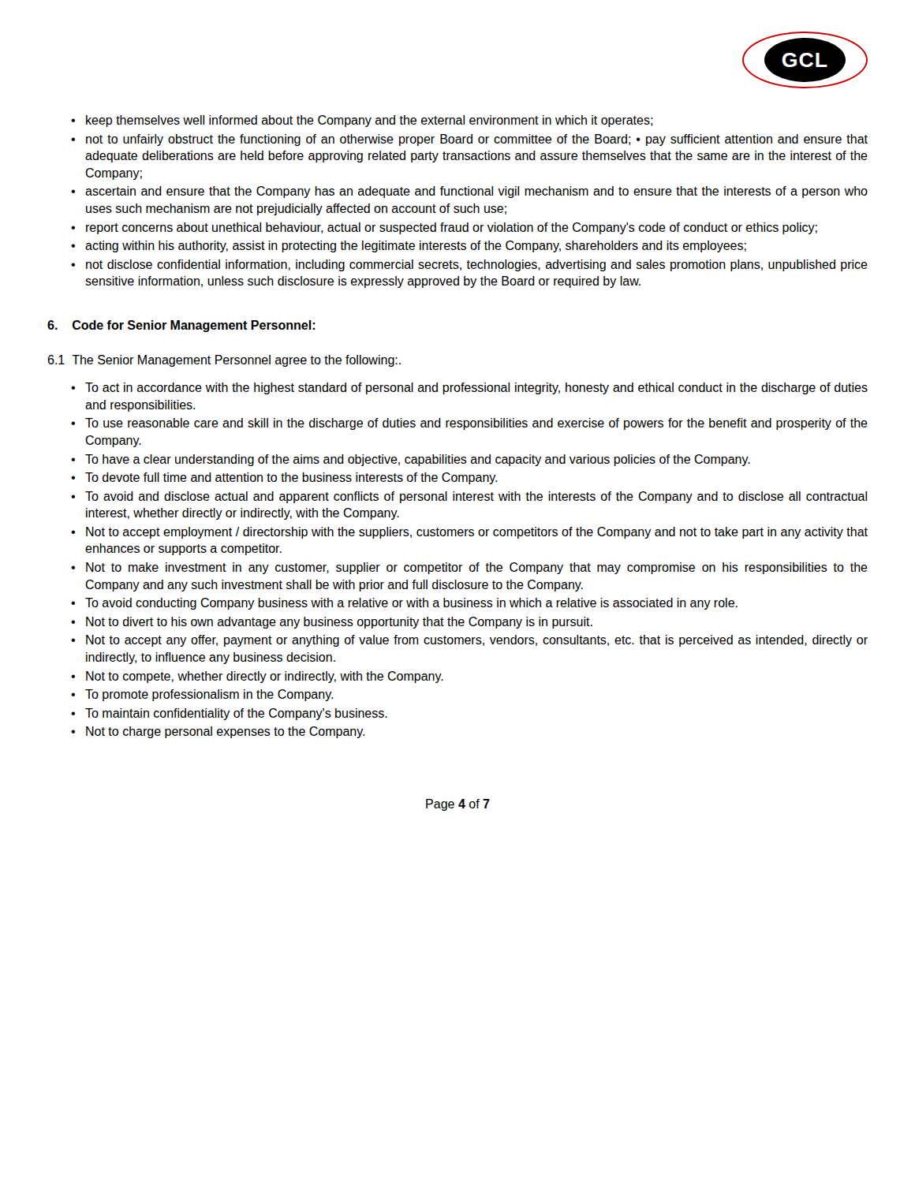GCL
keep themselves well informed about the Company and the external environment in which it operates;
not to unfairly obstruct the functioning of an otherwise proper Board or committee of the Board; • pay sufficient attention and ensure that adequate deliberations are held before approving related party transactions and assure themselves that the same are in the interest of the Company;
ascertain and ensure that the Company has an adequate and functional vigil mechanism and to ensure that the interests of a person who uses such mechanism are not prejudicially affected on account of such use;
report concerns about unethical behaviour, actual or suspected fraud or violation of the Company's code of conduct or ethics policy;
acting within his authority, assist in protecting the legitimate interests of the Company, shareholders and its employees;
not disclose confidential information, including commercial secrets, technologies, advertising and sales promotion plans, unpublished price sensitive information, unless such disclosure is expressly approved by the Board or required by law.
6. Code for Senior Management Personnel:
6.1 The Senior Management Personnel agree to the following:.
To act in accordance with the highest standard of personal and professional integrity, honesty and ethical conduct in the discharge of duties and responsibilities.
To use reasonable care and skill in the discharge of duties and responsibilities and exercise of powers for the benefit and prosperity of the Company.
To have a clear understanding of the aims and objective, capabilities and capacity and various policies of the Company.
To devote full time and attention to the business interests of the Company.
To avoid and disclose actual and apparent conflicts of personal interest with the interests of the Company and to disclose all contractual interest, whether directly or indirectly, with the Company.
Not to accept employment / directorship with the suppliers, customers or competitors of the Company and not to take part in any activity that enhances or supports a competitor.
Not to make investment in any customer, supplier or competitor of the Company that may compromise on his responsibilities to the Company and any such investment shall be with prior and full disclosure to the Company.
To avoid conducting Company business with a relative or with a business in which a relative is associated in any role.
Not to divert to his own advantage any business opportunity that the Company is in pursuit.
Not to accept any offer, payment or anything of value from customers, vendors, consultants, etc. that is perceived as intended, directly or indirectly, to influence any business decision.
Not to compete, whether directly or indirectly, with the Company.
To promote professionalism in the Company.
To maintain confidentiality of the Company's business.
Not to charge personal expenses to the Company.
Page 4 of 7